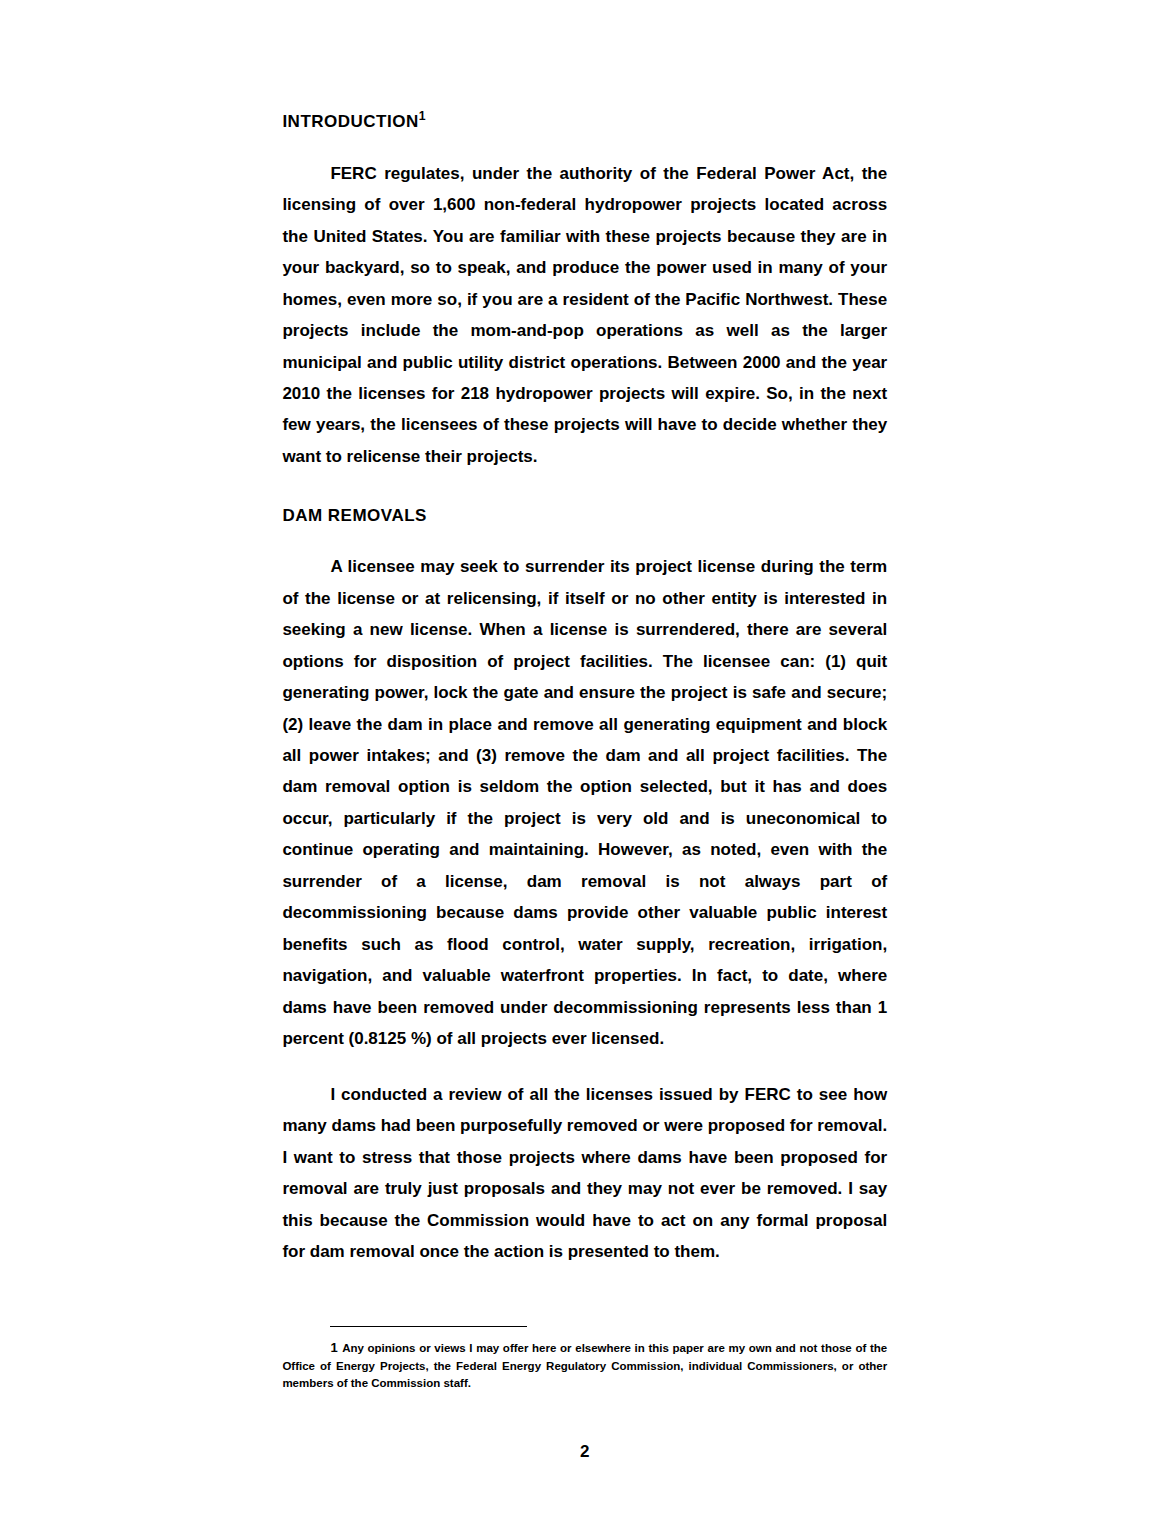INTRODUCTION1
FERC regulates, under the authority of the Federal Power Act, the licensing of over 1,600 non-federal hydropower projects located across the United States. You are familiar with these projects because they are in your backyard, so to speak, and produce the power used in many of your homes, even more so, if you are a resident of the Pacific Northwest. These projects include the mom-and-pop operations as well as the larger municipal and public utility district operations. Between 2000 and the year 2010 the licenses for 218 hydropower projects will expire. So, in the next few years, the licensees of these projects will have to decide whether they want to relicense their projects.
DAM REMOVALS
A licensee may seek to surrender its project license during the term of the license or at relicensing, if itself or no other entity is interested in seeking a new license. When a license is surrendered, there are several options for disposition of project facilities. The licensee can: (1) quit generating power, lock the gate and ensure the project is safe and secure; (2) leave the dam in place and remove all generating equipment and block all power intakes; and (3) remove the dam and all project facilities. The dam removal option is seldom the option selected, but it has and does occur, particularly if the project is very old and is uneconomical to continue operating and maintaining. However, as noted, even with the surrender of a license, dam removal is not always part of decommissioning because dams provide other valuable public interest benefits such as flood control, water supply, recreation, irrigation, navigation, and valuable waterfront properties. In fact, to date, where dams have been removed under decommissioning represents less than 1 percent (0.8125 %) of all projects ever licensed.
I conducted a review of all the licenses issued by FERC to see how many dams had been purposefully removed or were proposed for removal. I want to stress that those projects where dams have been proposed for removal are truly just proposals and they may not ever be removed. I say this because the Commission would have to act on any formal proposal for dam removal once the action is presented to them.
1 Any opinions or views I may offer here or elsewhere in this paper are my own and not those of the Office of Energy Projects, the Federal Energy Regulatory Commission, individual Commissioners, or other members of the Commission staff.
2